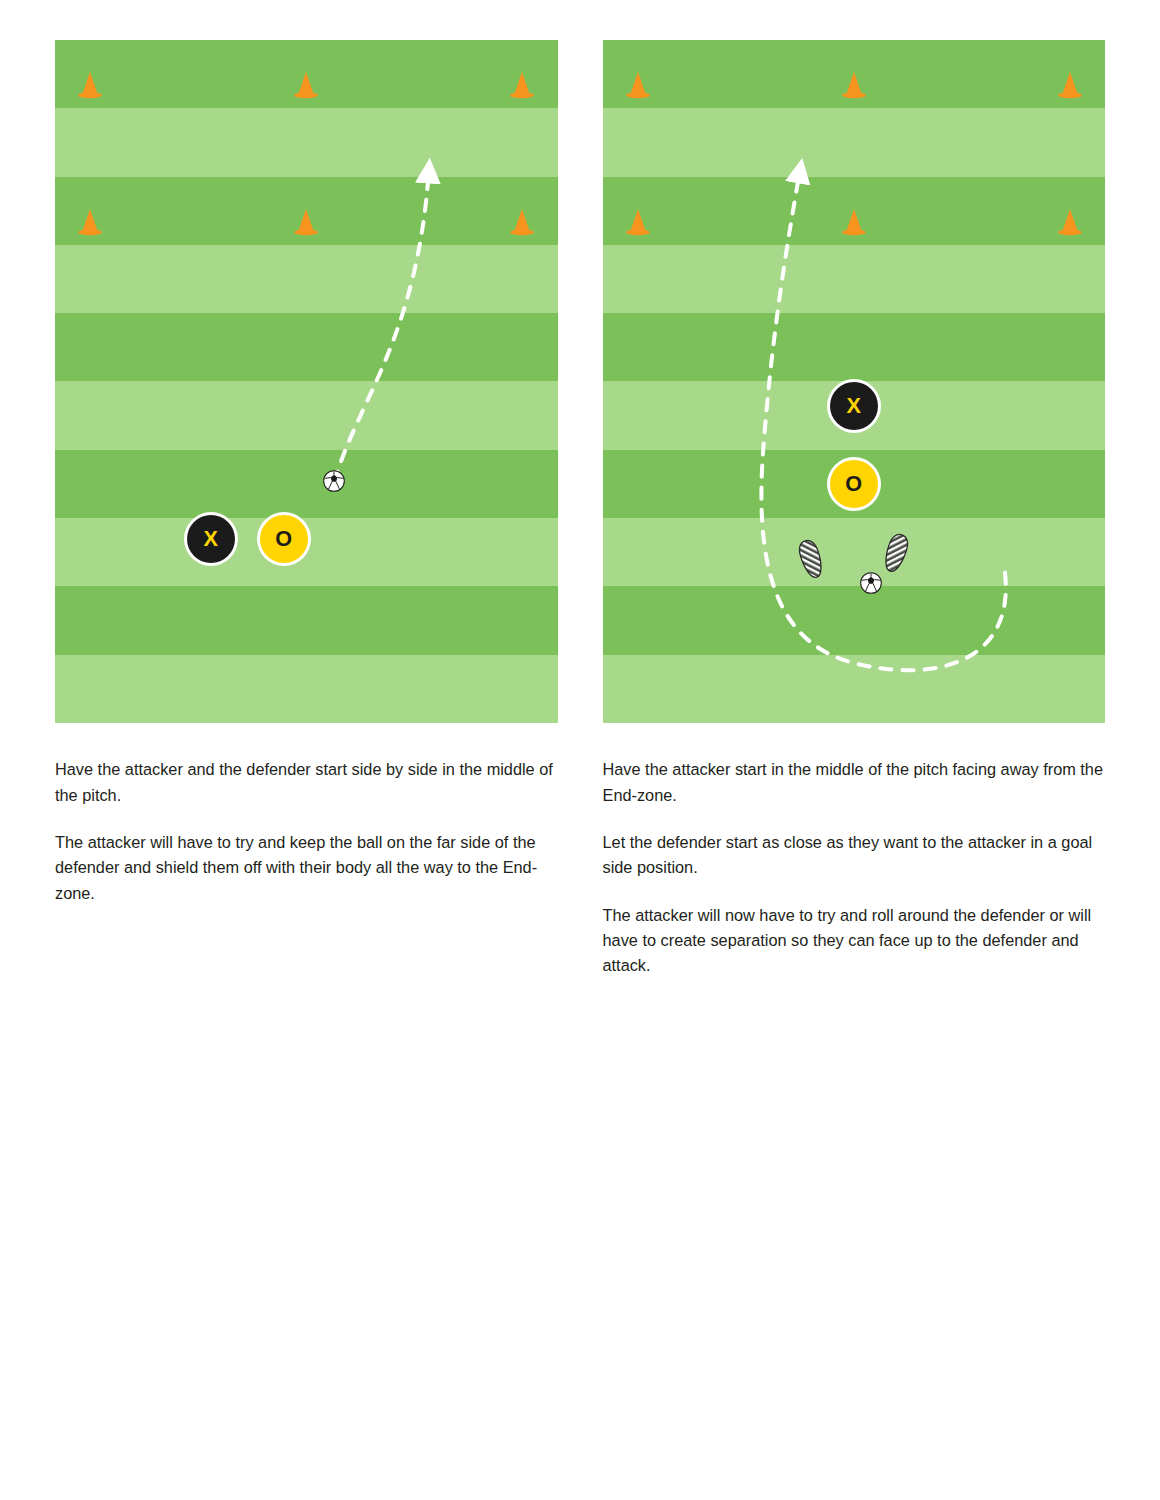X
O
Have the attacker and the defender start side by side in the middle of the pitch.
The attacker will have to try and keep the ball on the far side of the defender and shield them off with their body all the way to the End-zone.
X
O
Have the attacker start in the middle of the pitch facing away from the End-zone.
Let the defender start as close as they want to the attacker in a goal side position.
The attacker will now have to try and roll around the defender or will have to create separation so they can face up to the defender and attack.